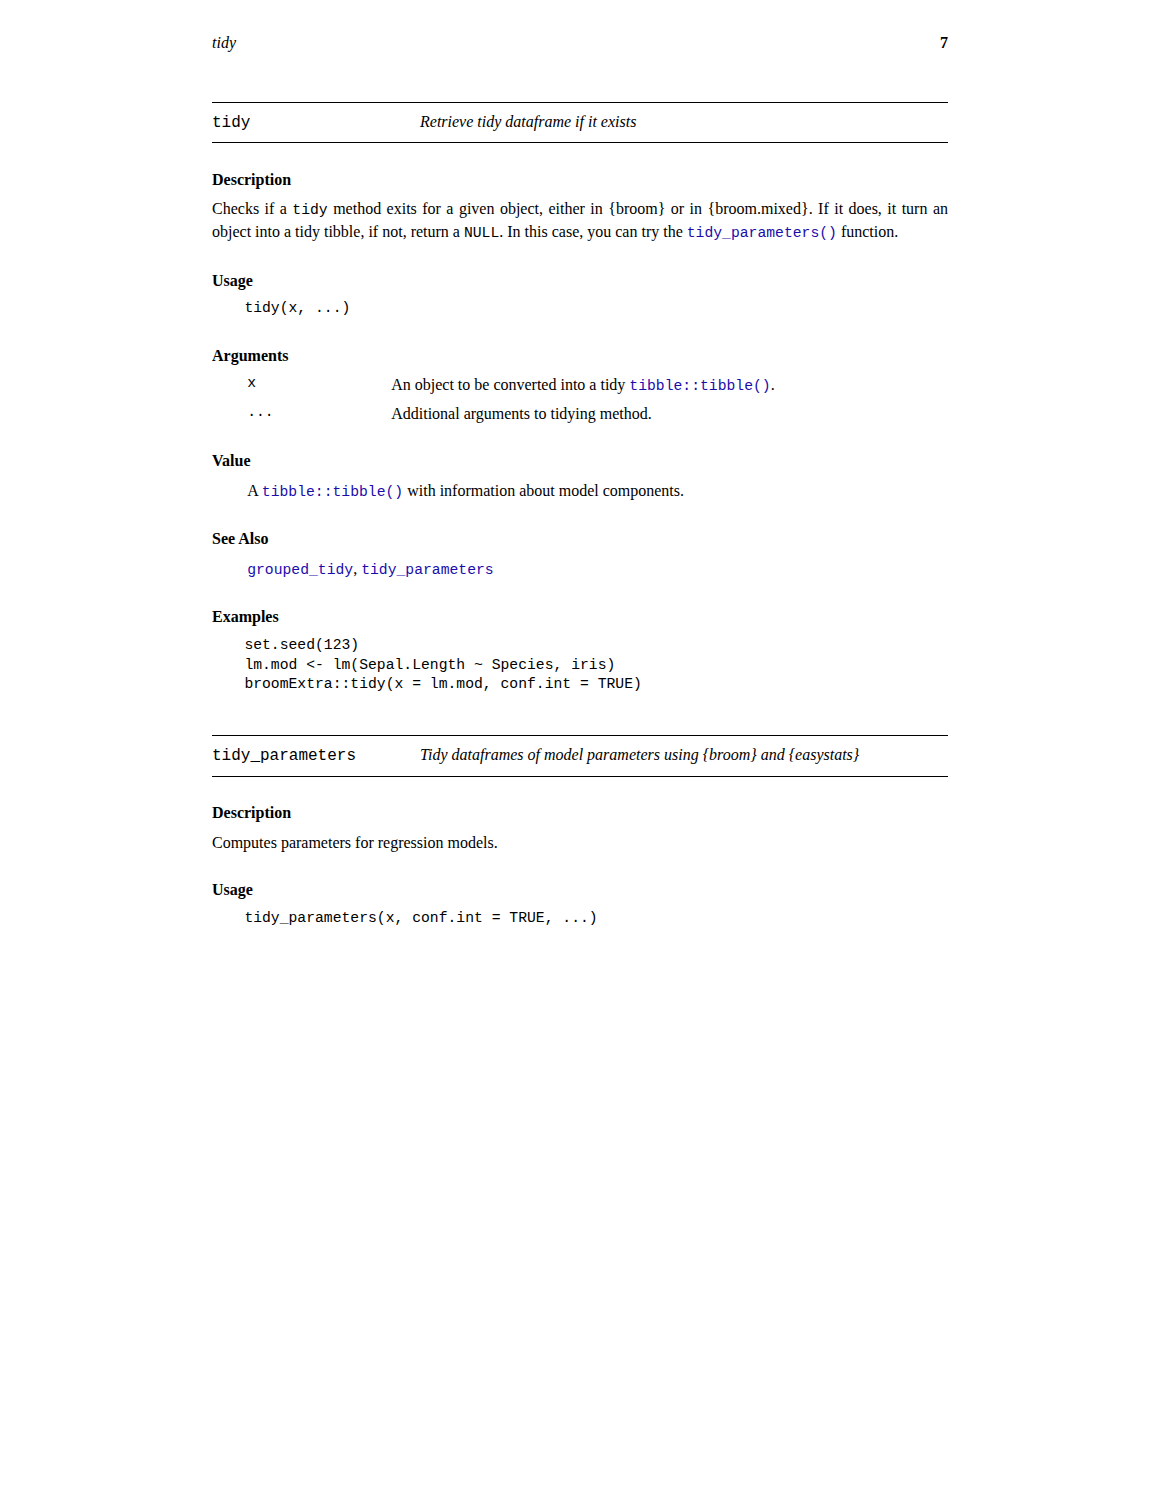tidy 7
tidy Retrieve tidy dataframe if it exists
Description
Checks if a tidy method exits for a given object, either in {broom} or in {broom.mixed}. If it does, it turn an object into a tidy tibble, if not, return a NULL. In this case, you can try the tidy_parameters() function.
Usage
tidy(x, ...)
Arguments
x
An object to be converted into a tidy tibble::tibble().
...
Additional arguments to tidying method.
Value
A tibble::tibble() with information about model components.
See Also
grouped_tidy, tidy_parameters
Examples
set.seed(123)
lm.mod <- lm(Sepal.Length ~ Species, iris)
broomExtra::tidy(x = lm.mod, conf.int = TRUE)
tidy_parameters Tidy dataframes of model parameters using {broom} and {easystats}
Description
Computes parameters for regression models.
Usage
tidy_parameters(x, conf.int = TRUE, ...)